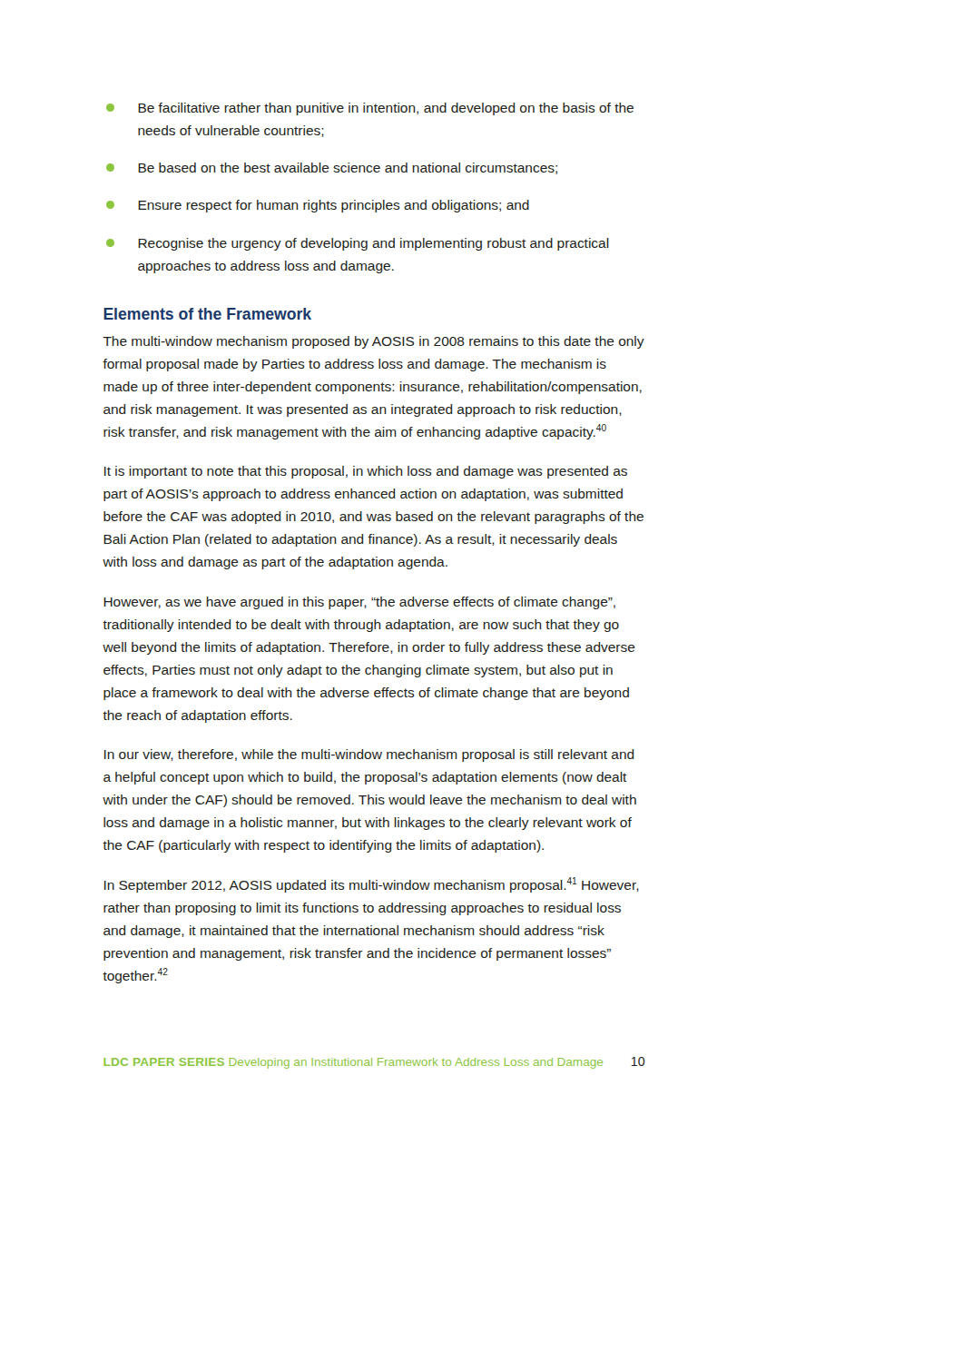Be facilitative rather than punitive in intention, and developed on the basis of the needs of vulnerable countries;
Be based on the best available science and national circumstances;
Ensure respect for human rights principles and obligations; and
Recognise the urgency of developing and implementing robust and practical approaches to address loss and damage.
Elements of the Framework
The multi-window mechanism proposed by AOSIS in 2008 remains to this date the only formal proposal made by Parties to address loss and damage. The mechanism is made up of three inter-dependent components: insurance, rehabilitation/compensation, and risk management. It was presented as an integrated approach to risk reduction, risk transfer, and risk management with the aim of enhancing adaptive capacity.40
It is important to note that this proposal, in which loss and damage was presented as part of AOSIS’s approach to address enhanced action on adaptation, was submitted before the CAF was adopted in 2010, and was based on the relevant paragraphs of the Bali Action Plan (related to adaptation and finance). As a result, it necessarily deals with loss and damage as part of the adaptation agenda.
However, as we have argued in this paper, “the adverse effects of climate change”, traditionally intended to be dealt with through adaptation, are now such that they go well beyond the limits of adaptation. Therefore, in order to fully address these adverse effects, Parties must not only adapt to the changing climate system, but also put in place a framework to deal with the adverse effects of climate change that are beyond the reach of adaptation efforts.
In our view, therefore, while the multi-window mechanism proposal is still relevant and a helpful concept upon which to build, the proposal’s adaptation elements (now dealt with under the CAF) should be removed. This would leave the mechanism to deal with loss and damage in a holistic manner, but with linkages to the clearly relevant work of the CAF (particularly with respect to identifying the limits of adaptation).
In September 2012, AOSIS updated its multi-window mechanism proposal.41 However, rather than proposing to limit its functions to addressing approaches to residual loss and damage, it maintained that the international mechanism should address “risk prevention and management, risk transfer and the incidence of permanent losses” together.42
LDC Paper Series Developing an Institutional Framework to Address Loss and Damage
10